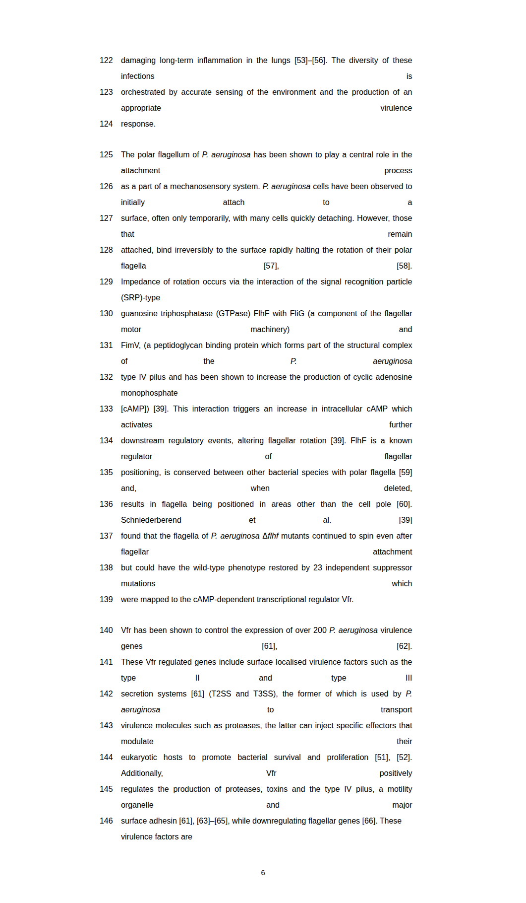122 damaging long-term inflammation in the lungs [53]–[56]. The diversity of these infections is 123 orchestrated by accurate sensing of the environment and the production of an appropriate virulence 124 response.
125 The polar flagellum of P. aeruginosa has been shown to play a central role in the attachment process 126 as a part of a mechanosensory system. P. aeruginosa cells have been observed to initially attach to a 127 surface, often only temporarily, with many cells quickly detaching. However, those that remain 128 attached, bind irreversibly to the surface rapidly halting the rotation of their polar flagella [57], [58]. 129 Impedance of rotation occurs via the interaction of the signal recognition particle (SRP)-type 130 guanosine triphosphatase (GTPase) FlhF with FliG (a component of the flagellar motor machinery) and 131 FimV, (a peptidoglycan binding protein which forms part of the structural complex of the P. aeruginosa 132 type IV pilus and has been shown to increase the production of cyclic adenosine monophosphate 133[cAMP]) [39]. This interaction triggers an increase in intracellular cAMP which activates further 134 downstream regulatory events, altering flagellar rotation [39]. FlhF is a known regulator of flagellar 135 positioning, is conserved between other bacterial species with polar flagella [59] and, when deleted, 136 results in flagella being positioned in areas other than the cell pole [60]. Schniederberend et al. [39] 137 found that the flagella of P. aeruginosa Δflhf mutants continued to spin even after flagellar attachment 138 but could have the wild-type phenotype restored by 23 independent suppressor mutations which 139 were mapped to the cAMP-dependent transcriptional regulator Vfr.
140 Vfr has been shown to control the expression of over 200 P. aeruginosa virulence genes [61], [62]. 141 These Vfr regulated genes include surface localised virulence factors such as the type II and type III 142 secretion systems [61] (T2SS and T3SS), the former of which is used by P. aeruginosa to transport 143 virulence molecules such as proteases, the latter can inject specific effectors that modulate their 144 eukaryotic hosts to promote bacterial survival and proliferation [51], [52]. Additionally, Vfr positively 145 regulates the production of proteases, toxins and the type IV pilus, a motility organelle and major 146 surface adhesin [61], [63]–[65], while downregulating flagellar genes [66]. These virulence factors are
6